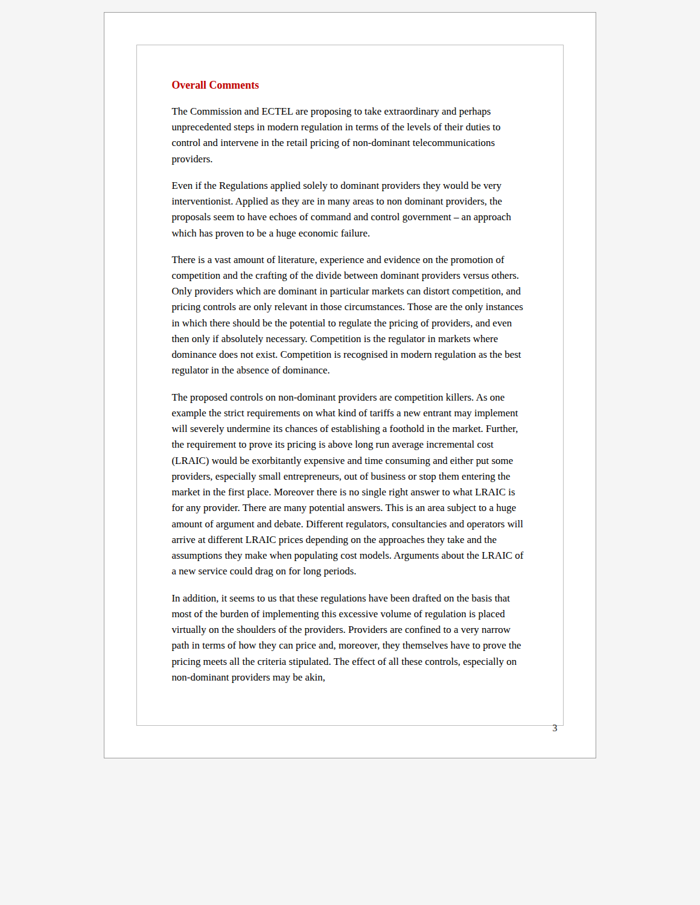Overall Comments
The Commission and ECTEL are proposing to take extraordinary and perhaps unprecedented steps in modern regulation in terms of the levels of their duties to control and intervene in the retail pricing of non-dominant telecommunications providers.
Even if the Regulations applied solely to dominant providers they would be very interventionist. Applied as they are in many areas to non dominant providers, the proposals seem to have echoes of command and control government – an approach which has proven to be a huge economic failure.
There is a vast amount of literature, experience and evidence on the promotion of competition and the crafting of the divide between dominant providers versus others. Only providers which are dominant in particular markets can distort competition, and pricing controls are only relevant in those circumstances. Those are the only instances in which there should be the potential to regulate the pricing of providers, and even then only if absolutely necessary. Competition is the regulator in markets where dominance does not exist. Competition is recognised in modern regulation as the best regulator in the absence of dominance.
The proposed controls on non-dominant providers are competition killers. As one example the strict requirements on what kind of tariffs a new entrant may implement will severely undermine its chances of establishing a foothold in the market. Further, the requirement to prove its pricing is above long run average incremental cost (LRAIC) would be exorbitantly expensive and time consuming and either put some providers, especially small entrepreneurs, out of business or stop them entering the market in the first place. Moreover there is no single right answer to what LRAIC is for any provider. There are many potential answers. This is an area subject to a huge amount of argument and debate. Different regulators, consultancies and operators will arrive at different LRAIC prices depending on the approaches they take and the assumptions they make when populating cost models. Arguments about the LRAIC of a new service could drag on for long periods.
In addition, it seems to us that these regulations have been drafted on the basis that most of the burden of implementing this excessive volume of regulation is placed virtually on the shoulders of the providers. Providers are confined to a very narrow path in terms of how they can price and, moreover, they themselves have to prove the pricing meets all the criteria stipulated. The effect of all these controls, especially on non-dominant providers may be akin,
3